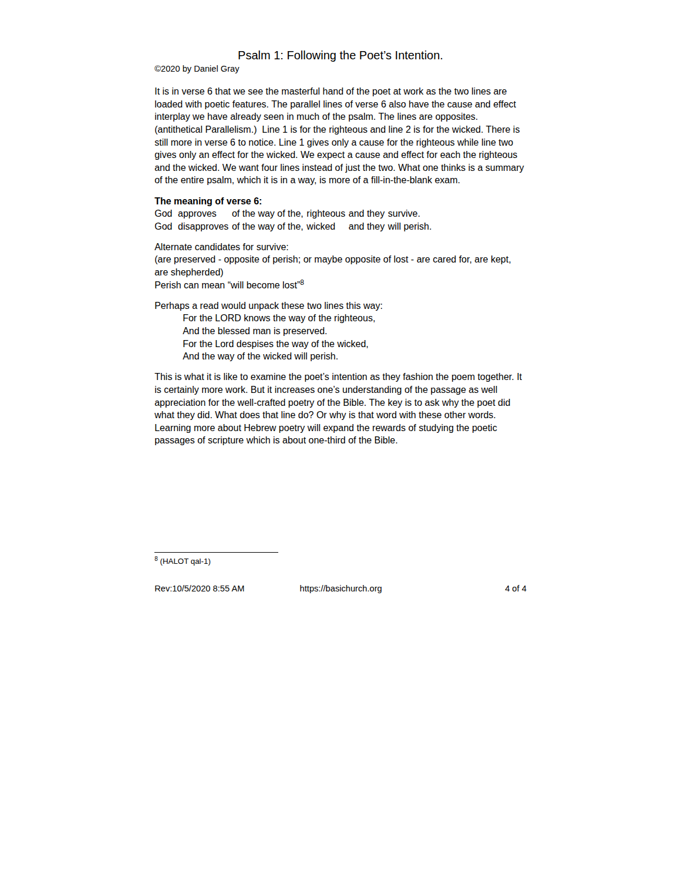Psalm 1: Following the Poet’s Intention.
©2020 by Daniel Gray
It is in verse 6 that we see the masterful hand of the poet at work as the two lines are loaded with poetic features. The parallel lines of verse 6 also have the cause and effect interplay we have already seen in much of the psalm. The lines are opposites. (antithetical Parallelism.) Line 1 is for the righteous and line 2 is for the wicked. There is still more in verse 6 to notice. Line 1 gives only a cause for the righteous while line two gives only an effect for the wicked. We expect a cause and effect for each the righteous and the wicked. We want four lines instead of just the two. What one thinks is a summary of the entire psalm, which it is in a way, is more of a fill-in-the-blank exam.
The meaning of verse 6:
| God | approves | of the way of the, | righteous | and they | survive. |
| God | disapproves | of the way of the, | wicked | and they | will perish. |
Alternate candidates for survive:
(are preserved - opposite of perish; or maybe opposite of lost - are cared for, are kept, are shepherded)
Perish can mean “will become lost”8
Perhaps a read would unpack these two lines this way:
For the LORD knows the way of the righteous,
And the blessed man is preserved.
For the Lord despises the way of the wicked,
And the way of the wicked will perish.
This is what it is like to examine the poet’s intention as they fashion the poem together. It is certainly more work. But it increases one’s understanding of the passage as well appreciation for the well-crafted poetry of the Bible. The key is to ask why the poet did what they did. What does that line do? Or why is that word with these other words. Learning more about Hebrew poetry will expand the rewards of studying the poetic passages of scripture which is about one-third of the Bible.
8 (HALOT qal-1)
Rev:10/5/2020 8:55 AM https://basichurch.org 4 of 4